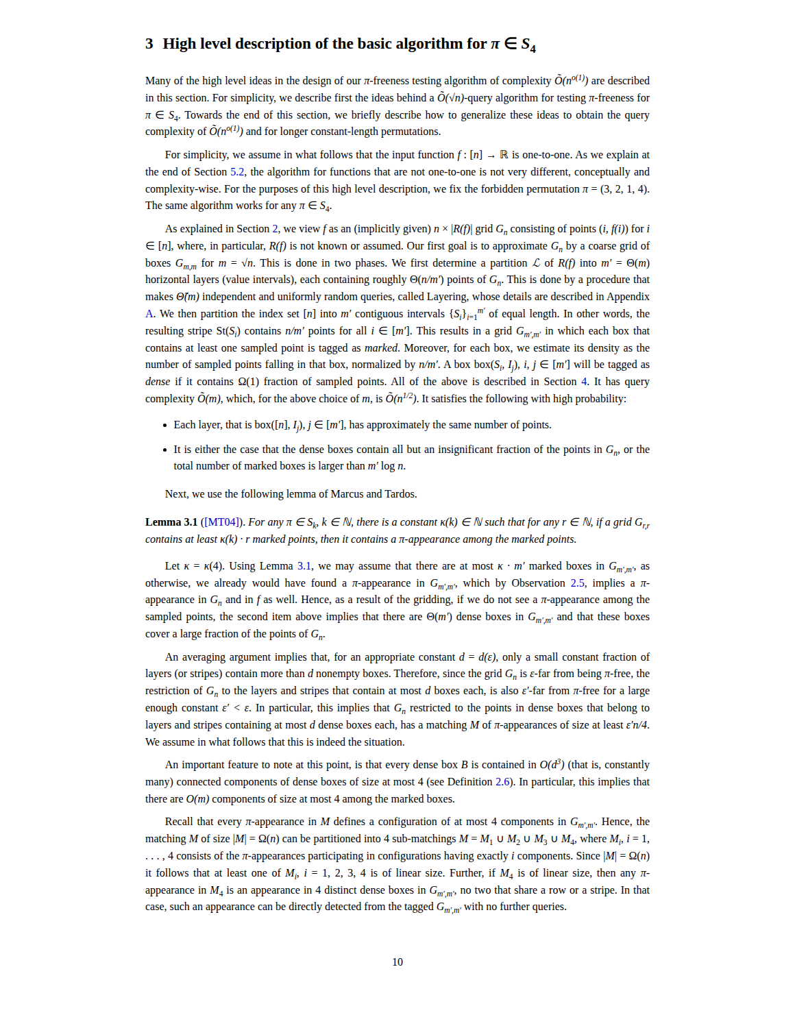3 High level description of the basic algorithm for π ∈ S4
Many of the high level ideas in the design of our π-freeness testing algorithm of complexity Õ(no(1)) are described in this section. For simplicity, we describe first the ideas behind a Õ(√n)-query algorithm for testing π-freeness for π ∈ S4. Towards the end of this section, we briefly describe how to generalize these ideas to obtain the query complexity of Õ(no(1)) and for longer constant-length permutations.
For simplicity, we assume in what follows that the input function f : [n] → ℝ is one-to-one. As we explain at the end of Section 5.2, the algorithm for functions that are not one-to-one is not very different, conceptually and complexity-wise. For the purposes of this high level description, we fix the forbidden permutation π = (3, 2, 1, 4). The same algorithm works for any π ∈ S4.
As explained in Section 2, we view f as an (implicitly given) n × |R(f)| grid Gn consisting of points (i, f(i)) for i ∈ [n], where, in particular, R(f) is not known or assumed. Our first goal is to approximate Gn by a coarse grid of boxes Gm,m for m = √n. This is done in two phases. We first determine a partition ℒ of R(f) into m′ = Θ(m) horizontal layers (value intervals), each containing roughly Θ(n/m′) points of Gn. This is done by a procedure that makes Θ̃(m) independent and uniformly random queries, called Layering, whose details are described in Appendix A. We then partition the index set [n] into m′ contiguous intervals {Si}i=1m′ of equal length. In other words, the resulting stripe St(Si) contains n/m′ points for all i ∈ [m′]. This results in a grid Gm′,m′ in which each box that contains at least one sampled point is tagged as marked. Moreover, for each box, we estimate its density as the number of sampled points falling in that box, normalized by n/m′. A box box(Si, Ij), i, j ∈ [m′] will be tagged as dense if it contains Ω(1) fraction of sampled points. All of the above is described in Section 4. It has query complexity Õ(m), which, for the above choice of m, is Õ(n1/2). It satisfies the following with high probability:
Each layer, that is box([n], Ij), j ∈ [m′], has approximately the same number of points.
It is either the case that the dense boxes contain all but an insignificant fraction of the points in Gn, or the total number of marked boxes is larger than m′ log n.
Next, we use the following lemma of Marcus and Tardos.
Lemma 3.1 ([MT04]). For any π ∈ Sk, k ∈ ℕ, there is a constant κ(k) ∈ ℕ such that for any r ∈ ℕ, if a grid Gr,r contains at least κ(k) · r marked points, then it contains a π-appearance among the marked points.
Let κ = κ(4). Using Lemma 3.1, we may assume that there are at most κ · m′ marked boxes in Gm′,m′, as otherwise, we already would have found a π-appearance in Gm′,m′, which by Observation 2.5, implies a π-appearance in Gn and in f as well. Hence, as a result of the gridding, if we do not see a π-appearance among the sampled points, the second item above implies that there are Θ(m′) dense boxes in Gm′,m′ and that these boxes cover a large fraction of the points of Gn.
An averaging argument implies that, for an appropriate constant d = d(ε), only a small constant fraction of layers (or stripes) contain more than d nonempty boxes. Therefore, since the grid Gn is ε-far from being π-free, the restriction of Gn to the layers and stripes that contain at most d boxes each, is also ε′-far from π-free for a large enough constant ε′ < ε. In particular, this implies that Gn restricted to the points in dense boxes that belong to layers and stripes containing at most d dense boxes each, has a matching M of π-appearances of size at least ε′n/4. We assume in what follows that this is indeed the situation.
An important feature to note at this point, is that every dense box B is contained in O(d3) (that is, constantly many) connected components of dense boxes of size at most 4 (see Definition 2.6). In particular, this implies that there are O(m) components of size at most 4 among the marked boxes.
Recall that every π-appearance in M defines a configuration of at most 4 components in Gm′,m′. Hence, the matching M of size |M| = Ω(n) can be partitioned into 4 sub-matchings M = M1 ∪ M2 ∪ M3 ∪ M4, where Mi, i = 1, . . . , 4 consists of the π-appearances participating in configurations having exactly i components. Since |M| = Ω(n) it follows that at least one of Mi, i = 1, 2, 3, 4 is of linear size. Further, if M4 is of linear size, then any π-appearance in M4 is an appearance in 4 distinct dense boxes in Gm′,m′, no two that share a row or a stripe. In that case, such an appearance can be directly detected from the tagged Gm′,m′ with no further queries.
10